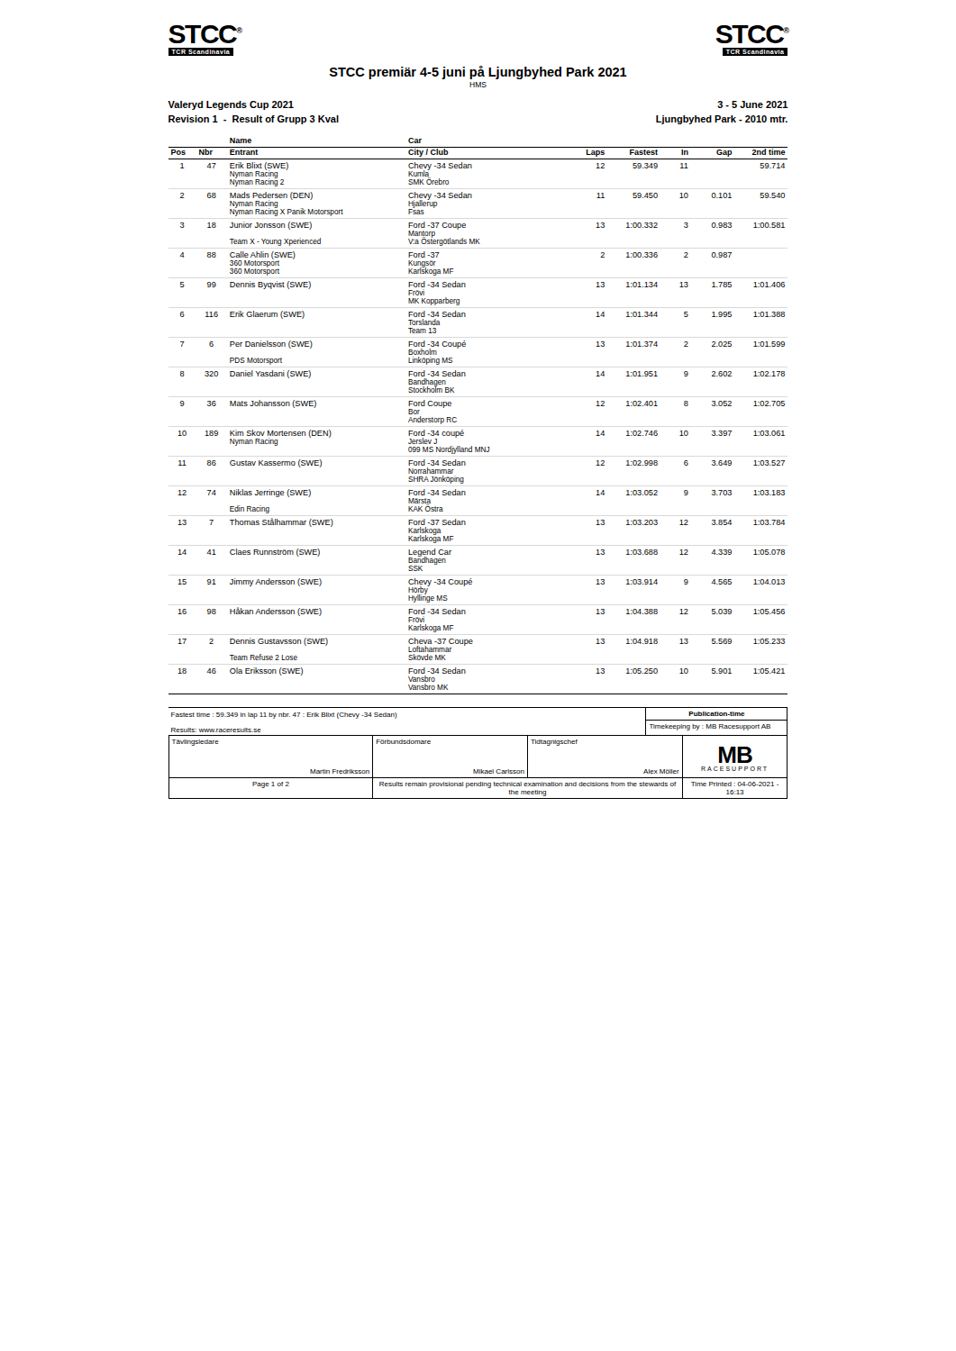STCC®
TCR Scandinavia
STCC®
TCR Scandinavia
STCC premiär 4-5 juni på Ljungbyhed Park 2021
HMS
Valeryd Legends Cup 2021
Revision 1 - Result of Grupp 3 Kval
3 - 5 June 2021
Ljungbyhed Park - 2010 mtr.
| | | Name | Car | | | | | |
| --- | --- | --- | --- | --- | --- | --- | --- | --- |
| Pos | Nbr | Entrant | City / Club | Laps | Fastest | In | Gap | 2nd time |
| 1 | 47 | Erik Blixt (SWE) Nyman Racing Nyman Racing 2 | Chevy -34 Sedan Kumla SMK Örebro | 12 | 59.349 | 11 | | 59.714 |
| 2 | 68 | Mads Pedersen (DEN) Nyman Racing Nyman Racing X Panik Motorsport | Chevy -34 Sedan Hjallerup Fsas | 11 | 59.450 | 10 | 0.101 | 59.540 |
| 3 | 18 | Junior Jonsson (SWE) Team X - Young Xperienced | Ford -37 Coupe Mantorp V:a Östergötlands MK | 13 | 1:00.332 | 3 | 0.983 | 1:00.581 |
| 4 | 88 | Calle Ahlin (SWE) 360 Motorsport 360 Motorsport | Ford -37 Kungsör Karlskoga MF | 2 | 1:00.336 | 2 | 0.987 | |
| 5 | 99 | Dennis Byqvist (SWE) | Ford -34 Sedan Frövi MK Kopparberg | 13 | 1:01.134 | 13 | 1.785 | 1:01.406 |
| 6 | 116 | Erik Glaerum (SWE) | Ford -34 Sedan Torslanda Team 13 | 14 | 1:01.344 | 5 | 1.995 | 1:01.388 |
| 7 | 6 | Per Danielsson (SWE) PDS Motorsport | Ford -34 Coupé Boxholm Linköping MS | 13 | 1:01.374 | 2 | 2.025 | 1:01.599 |
| 8 | 320 | Daniel Yasdani (SWE) | Ford -34 Sedan Bandhagen Stockholm BK | 14 | 1:01.951 | 9 | 2.602 | 1:02.178 |
| 9 | 36 | Mats Johansson (SWE) | Ford Coupe Bor Anderstorp RC | 12 | 1:02.401 | 8 | 3.052 | 1:02.705 |
| 10 | 189 | Kim Skov Mortensen (DEN) Nyman Racing | Ford -34 coupé Jerslev J 099 MS Nordjylland MNJ | 14 | 1:02.746 | 10 | 3.397 | 1:03.061 |
| 11 | 86 | Gustav Kassermo (SWE) | Ford -34 Sedan Norrahammar SHRA Jönköping | 12 | 1:02.998 | 6 | 3.649 | 1:03.527 |
| 12 | 74 | Niklas Jerringe (SWE) Edin Racing | Ford -34 Sedan Märsta KAK Östra | 14 | 1:03.052 | 9 | 3.703 | 1:03.183 |
| 13 | 7 | Thomas Stålhammar (SWE) | Ford -37 Sedan Karlskoga Karlskoga MF | 13 | 1:03.203 | 12 | 3.854 | 1:03.784 |
| 14 | 41 | Claes Runnström (SWE) | Legend Car Bandhagen SSK | 13 | 1:03.688 | 12 | 4.339 | 1:05.078 |
| 15 | 91 | Jimmy Andersson (SWE) | Chevy -34 Coupé Hörby Hyllinge MS | 13 | 1:03.914 | 9 | 4.565 | 1:04.013 |
| 16 | 98 | Håkan Andersson (SWE) | Ford -34 Sedan Frövi Karlskoga MF | 13 | 1:04.388 | 12 | 5.039 | 1:05.456 |
| 17 | 2 | Dennis Gustavsson (SWE) Team Refuse 2 Lose | Cheva -37 Coupe Loftahammar Skövde MK | 13 | 1:04.918 | 13 | 5.569 | 1:05.233 |
| 18 | 46 | Ola Eriksson (SWE) | Ford -34 Sedan Vansbro Vansbro MK | 13 | 1:05.250 | 10 | 5.901 | 1:05.421 |
| Fastest time : 59.349 in lap 11 by nbr. 47 : Erik Blixt (Chevy -34 Sedan) | Publication-time |
| Results: www.raceresults.se | / Timekeeping by : MB Racesupport AB / |
| Tävlingsledare Martin Fredriksson | Förbundsdomare Mikael Carlsson | Tidtagnigschef Alex Möller | MB RACESUPPORT |
| Page 1 of 2 | Results remain provisional pending technical examination and decisions from the stewards of the meeting | Time Printed : 04-06-2021 - 16:13 |